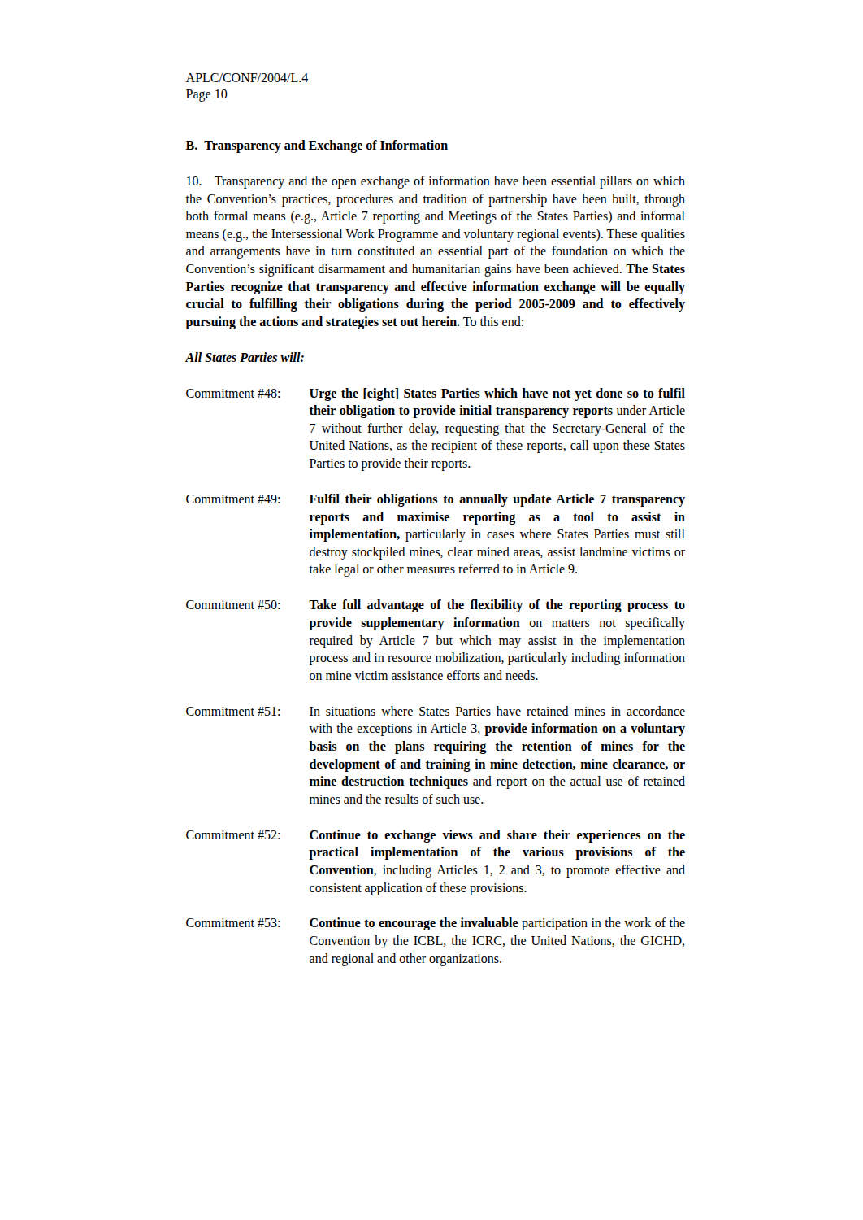APLC/CONF/2004/L.4
Page 10
B. Transparency and Exchange of Information
10. Transparency and the open exchange of information have been essential pillars on which the Convention’s practices, procedures and tradition of partnership have been built, through both formal means (e.g., Article 7 reporting and Meetings of the States Parties) and informal means (e.g., the Intersessional Work Programme and voluntary regional events). These qualities and arrangements have in turn constituted an essential part of the foundation on which the Convention’s significant disarmament and humanitarian gains have been achieved. The States Parties recognize that transparency and effective information exchange will be equally crucial to fulfilling their obligations during the period 2005-2009 and to effectively pursuing the actions and strategies set out herein. To this end:
All States Parties will:
| Commitment #48: | Urge the [eight] States Parties which have not yet done so to fulfil their obligation to provide initial transparency reports under Article 7 without further delay, requesting that the Secretary-General of the United Nations, as the recipient of these reports, call upon these States Parties to provide their reports. |
| Commitment #49: | Fulfil their obligations to annually update Article 7 transparency reports and maximise reporting as a tool to assist in implementation, particularly in cases where States Parties must still destroy stockpiled mines, clear mined areas, assist landmine victims or take legal or other measures referred to in Article 9. |
| Commitment #50: | Take full advantage of the flexibility of the reporting process to provide supplementary information on matters not specifically required by Article 7 but which may assist in the implementation process and in resource mobilization, particularly including information on mine victim assistance efforts and needs. |
| Commitment #51: | In situations where States Parties have retained mines in accordance with the exceptions in Article 3, provide information on a voluntary basis on the plans requiring the retention of mines for the development of and training in mine detection, mine clearance, or mine destruction techniques and report on the actual use of retained mines and the results of such use. |
| Commitment #52: | Continue to exchange views and share their experiences on the practical implementation of the various provisions of the Convention , including Articles 1, 2 and 3, to promote effective and consistent application of these provisions. |
| Commitment #53: | Continue to encourage the invaluable participation in the work of the Convention by the ICBL, the ICRC, the United Nations, the GICHD, and regional and other organizations. |